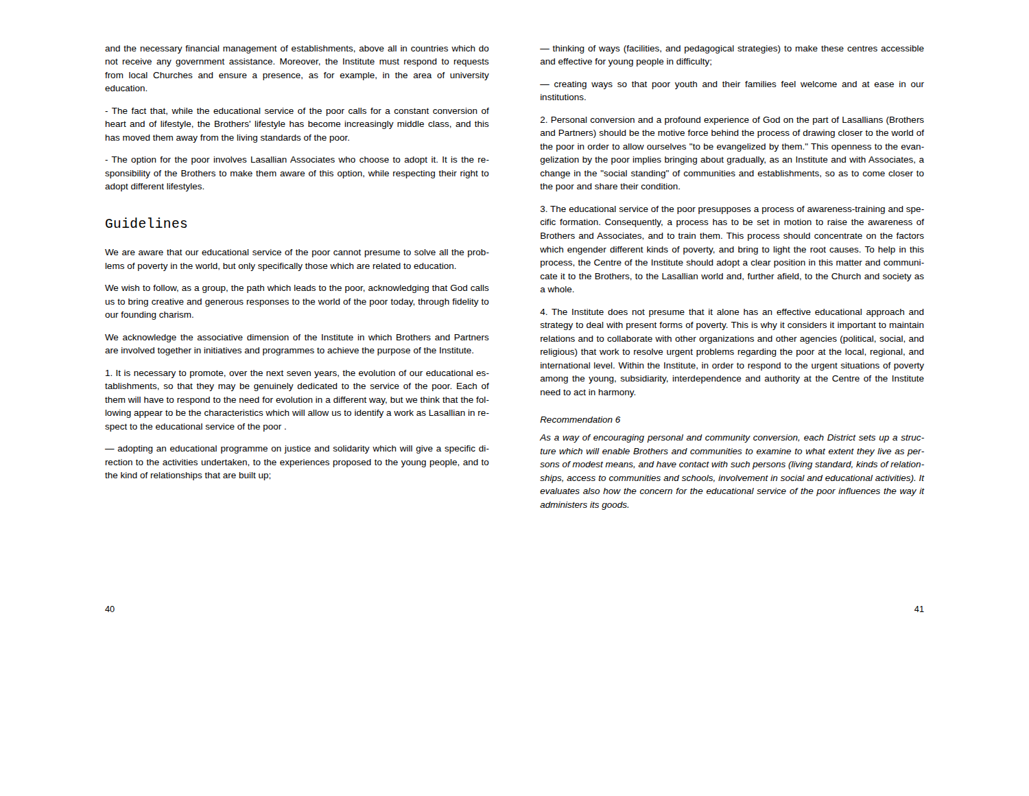and the necessary financial management of establishments, above all in countries which do not receive any government assistance. Moreover, the Institute must respond to requests from local Churches and ensure a presence, as for example, in the area of university education.
- The fact that, while the educational service of the poor calls for a constant conversion of heart and of lifestyle, the Brothers' lifestyle has become increasingly middle class, and this has moved them away from the living standards of the poor.
- The option for the poor involves Lasallian Associates who choose to adopt it. It is the responsibility of the Brothers to make them aware of this option, while respecting their right to adopt different lifestyles.
Guidelines
We are aware that our educational service of the poor cannot presume to solve all the problems of poverty in the world, but only specifically those which are related to education.
We wish to follow, as a group, the path which leads to the poor, acknowledging that God calls us to bring creative and generous responses to the world of the poor today, through fidelity to our founding charism.
We acknowledge the associative dimension of the Institute in which Brothers and Partners are involved together in initiatives and programmes to achieve the purpose of the Institute.
1. It is necessary to promote, over the next seven years, the evolution of our educational establishments, so that they may be genuinely dedicated to the service of the poor. Each of them will have to respond to the need for evolution in a different way, but we think that the following appear to be the characteristics which will allow us to identify a work as Lasallian in respect to the educational service of the poor .
— adopting an educational programme on justice and solidarity which will give a specific direction to the activities undertaken, to the experiences proposed to the young people, and to the kind of relationships that are built up;
40
— thinking of ways (facilities, and pedagogical strategies) to make these centres accessible and effective for young people in difficulty;
— creating ways so that poor youth and their families feel welcome and at ease in our institutions.
2. Personal conversion and a profound experience of God on the part of Lasallians (Brothers and Partners) should be the motive force behind the process of drawing closer to the world of the poor in order to allow ourselves "to be evangelized by them." This openness to the evangelization by the poor implies bringing about gradually, as an Institute and with Associates, a change in the "social standing" of communities and establishments, so as to come closer to the poor and share their condition.
3. The educational service of the poor presupposes a process of awareness-training and specific formation. Consequently, a process has to be set in motion to raise the awareness of Brothers and Associates, and to train them. This process should concentrate on the factors which engender different kinds of poverty, and bring to light the root causes. To help in this process, the Centre of the Institute should adopt a clear position in this matter and communicate it to the Brothers, to the Lasallian world and, further afield, to the Church and society as a whole.
4. The Institute does not presume that it alone has an effective educational approach and strategy to deal with present forms of poverty. This is why it considers it important to maintain relations and to collaborate with other organizations and other agencies (political, social, and religious) that work to resolve urgent problems regarding the poor at the local, regional, and international level. Within the Institute, in order to respond to the urgent situations of poverty among the young, subsidiarity, interdependence and authority at the Centre of the Institute need to act in harmony.
Recommendation 6
As a way of encouraging personal and community conversion, each District sets up a structure which will enable Brothers and communities to examine to what extent they live as persons of modest means, and have contact with such persons (living standard, kinds of relationships, access to communities and schools, involvement in social and educational activities). It evaluates also how the concern for the educational service of the poor influences the way it administers its goods.
41